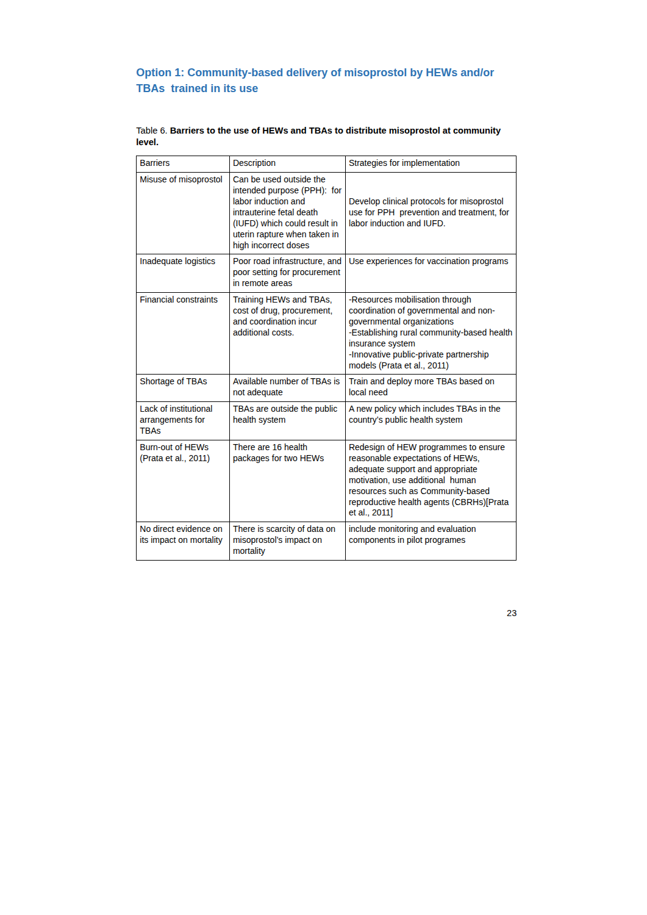Option 1: Community-based delivery of misoprostol by HEWs and/or TBAs trained in its use
Table 6. Barriers to the use of HEWs and TBAs to distribute misoprostol at community level.
| Barriers | Description | Strategies for implementation |
| --- | --- | --- |
| Misuse of misoprostol | Can be used outside the intended purpose (PPH): for labor induction and intrauterine fetal death (IUFD) which could result in uterin rapture when taken in high incorrect doses | Develop clinical protocols for misoprostol use for PPH prevention and treatment, for labor induction and IUFD. |
| Inadequate logistics | Poor road infrastructure, and poor setting for procurement in remote areas | Use experiences for vaccination programs |
| Financial constraints | Training HEWs and TBAs, cost of drug, procurement, and coordination incur additional costs. | -Resources mobilisation through coordination of governmental and non-governmental organizations -Establishing rural community-based health insurance system -Innovative public-private partnership models (Prata et al., 2011) |
| Shortage of TBAs | Available number of TBAs is not adequate | Train and deploy more TBAs based on local need |
| Lack of institutional arrangements for TBAs | TBAs are outside the public health system | A new policy which includes TBAs in the country’s public health system |
| Burn-out of HEWs (Prata et al., 2011) | There are 16 health packages for two HEWs | Redesign of HEW programmes to ensure reasonable expectations of HEWs, adequate support and appropriate motivation, use additional human resources such as Community-based reproductive health agents (CBRHs)[Prata et al., 2011] |
| No direct evidence on its impact on mortality | There is scarcity of data on misoprostol’s impact on mortality | include monitoring and evaluation components in pilot programes |
23